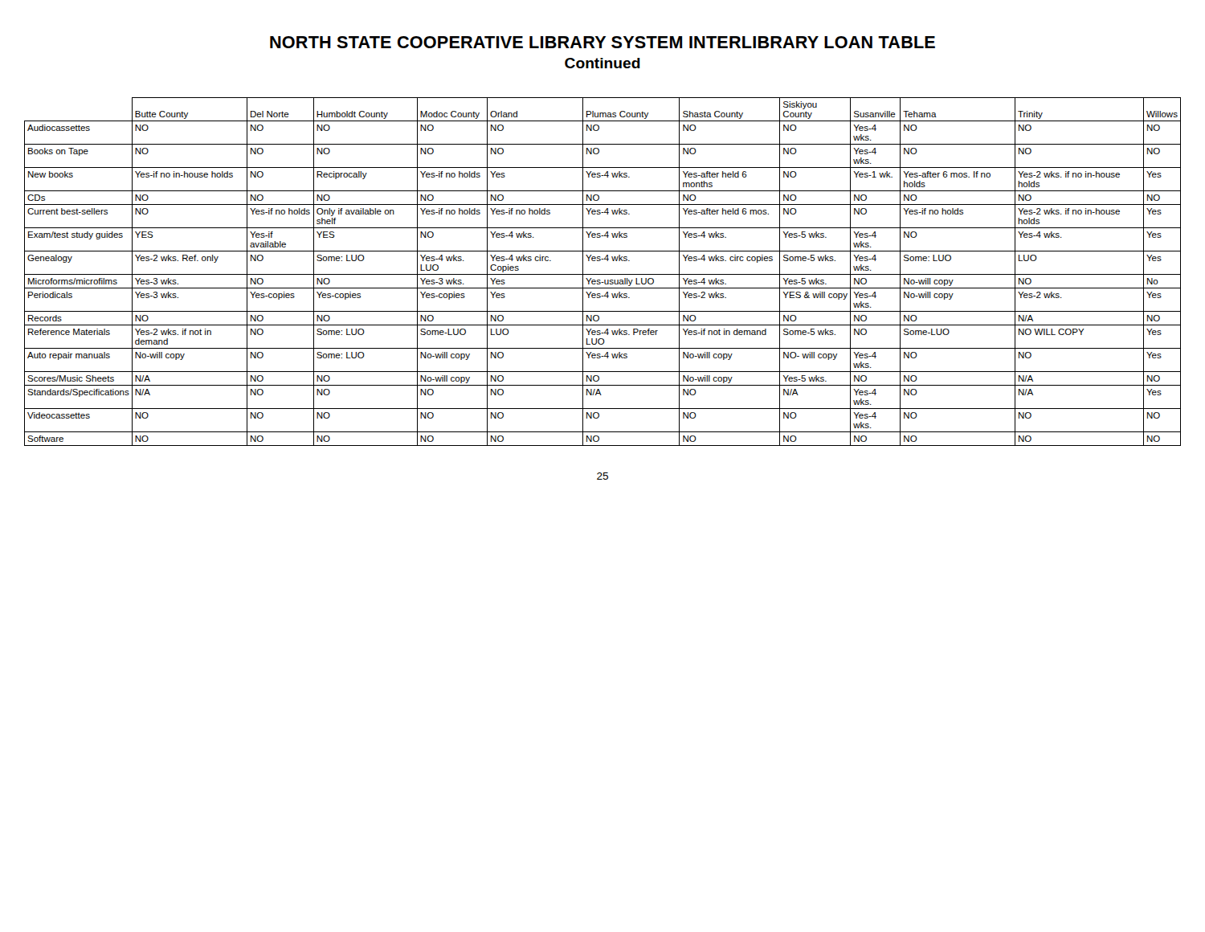NORTH STATE COOPERATIVE LIBRARY SYSTEM INTERLIBRARY LOAN TABLE
Continued
| | Butte County | Del Norte | Humboldt County | Modoc County | Orland | Plumas County | Shasta County | Siskiyou County | Susanville | Tehama | Trinity | Willows |
| --- | --- | --- | --- | --- | --- | --- | --- | --- | --- | --- | --- | --- |
| Audiocassettes | NO | NO | NO | NO | NO | NO | NO | NO | Yes-4 wks. | NO | NO | NO |
| Books on Tape | NO | NO | NO | NO | NO | NO | NO | NO | Yes-4 wks. | NO | NO | NO |
| New books | Yes-if no in-house holds | NO | Reciprocally | Yes-if no holds | Yes | Yes-4 wks. | Yes-after held 6 months | NO | Yes-1 wk. | Yes-after 6 mos. If no holds | Yes-2 wks. if no in-house holds | Yes |
| CDs | NO | NO | NO | NO | NO | NO | NO | NO | NO | NO | NO | NO |
| Current best-sellers | NO | Yes-if no holds | Only if available on shelf | Yes-if no holds | Yes-if no holds | Yes-4 wks. | Yes-after held 6 mos. | NO | NO | Yes-if no holds | Yes-2 wks. if no in-house holds | Yes |
| Exam/test study guides | YES | Yes-if available | YES | NO | Yes-4 wks. | Yes-4 wks | Yes-4 wks. | Yes-5 wks. | Yes-4 wks. | NO | Yes-4 wks. | Yes |
| Genealogy | Yes-2 wks. Ref. only | NO | Some: LUO | Yes-4 wks. LUO | Yes-4 wks circ. Copies | Yes-4 wks. | Yes-4 wks. circ copies | Some-5 wks. | Yes-4 wks. | Some: LUO | LUO | Yes |
| Microforms/microfilms | Yes-3 wks. | NO | NO | Yes-3 wks. | Yes | Yes-usually LUO | Yes-4 wks. | Yes-5 wks. | NO | No-will copy | NO | No |
| Periodicals | Yes-3 wks. | Yes-copies | Yes-copies | Yes-copies | Yes | Yes-4 wks. | Yes-2 wks. | YES & will copy | Yes-4 wks. | No-will copy | Yes-2 wks. | Yes |
| Records | NO | NO | NO | NO | NO | NO | NO | NO | NO | NO | N/A | NO |
| Reference Materials | Yes-2 wks. if not in demand | NO | Some: LUO | Some-LUO | LUO | Yes-4 wks. Prefer LUO | Yes-if not in demand | Some-5 wks. | NO | Some-LUO | NO WILL COPY | Yes |
| Auto repair manuals | No-will copy | NO | Some: LUO | No-will copy | NO | Yes-4 wks | No-will copy | NO- will copy | Yes-4 wks. | NO | NO | Yes |
| Scores/Music Sheets | N/A | NO | NO | No-will copy | NO | NO | No-will copy | Yes-5 wks. | NO | NO | N/A | NO |
| Standards/Specifications | N/A | NO | NO | NO | NO | N/A | NO | N/A | Yes-4 wks. | NO | N/A | Yes |
| Videocassettes | NO | NO | NO | NO | NO | NO | NO | NO | Yes-4 wks. | NO | NO | NO |
| Software | NO | NO | NO | NO | NO | NO | NO | NO | NO | NO | NO | NO |
25